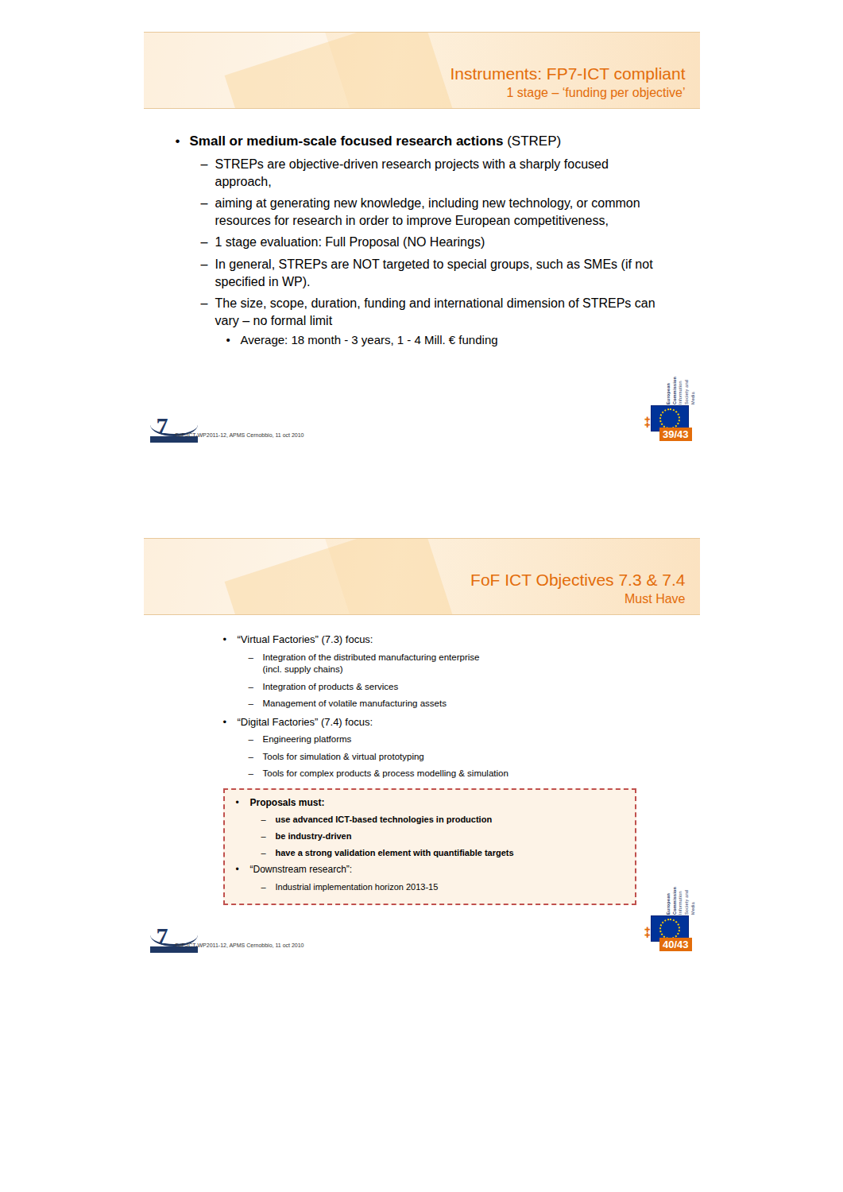Instruments: FP7-ICT compliant
1 stage – ‘funding per objective’
Small or medium-scale focused research actions (STREP)
STREPs are objective-driven research projects with a sharply focused approach,
aiming at generating new knowledge, including new technology, or common resources for research in order to improve European competitiveness,
1 stage evaluation: Full Proposal (NO Hearings)
In general, STREPs are NOT targeted to special groups, such as SMEs (if not specified in WP).
The size, scope, duration, funding and international dimension of STREPs can vary – no formal limit
Average: 18 month - 3 years, 1 - 4 Mill. € funding
7
FoF-ICT-WP2011-12, APMS Cernobbio, 11 oct 2010
✚
✚
European Commission
Information Society and Media
39/43
FoF ICT Objectives 7.3 & 7.4
Must Have
“Virtual Factories” (7.3) focus:
Integration of the distributed manufacturing enterprise
(incl. supply chains)
Integration of products & services
Management of volatile manufacturing assets
“Digital Factories” (7.4) focus:
Engineering platforms
Tools for simulation & virtual prototyping
Tools for complex products & process modelling & simulation
Proposals must:
use advanced ICT-based technologies in production
be industry-driven
have a strong validation element with quantifiable targets
“Downstream research”:
Industrial implementation horizon 2013-15
7
FoF-ICT-WP2011-12, APMS Cernobbio, 11 oct 2010
✚
✚
European Commission
Information Society and Media
40/43